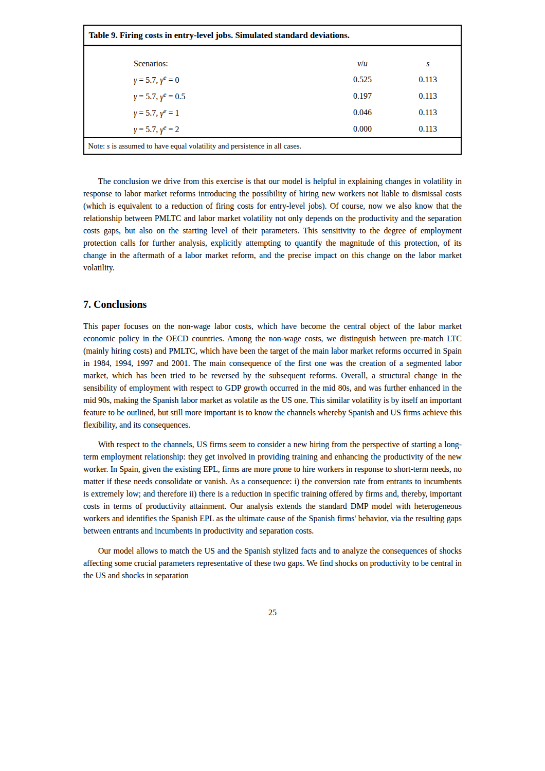Table 9. Firing costs in entry-level jobs. Simulated standard deviations.
| Scenarios: | v / u | s |
| γ = 5.7, γ e = 0 | 0.525 | 0.113 |
| γ = 5.7, γ e = 0.5 | 0.197 | 0.113 |
| γ = 5.7, γ e = 1 | 0.046 | 0.113 |
| γ = 5.7, γ e = 2 | 0.000 | 0.113 |
| Note: s is assumed to have equal volatility and persistence in all cases. |
The conclusion we drive from this exercise is that our model is helpful in explaining changes in volatility in response to labor market reforms introducing the possibility of hiring new workers not liable to dismissal costs (which is equivalent to a reduction of firing costs for entry-level jobs). Of course, now we also know that the relationship between PMLTC and labor market volatility not only depends on the productivity and the separation costs gaps, but also on the starting level of their parameters. This sensitivity to the degree of employment protection calls for further analysis, explicitly attempting to quantify the magnitude of this protection, of its change in the aftermath of a labor market reform, and the precise impact on this change on the labor market volatility.
7. Conclusions
This paper focuses on the non-wage labor costs, which have become the central object of the labor market economic policy in the OECD countries. Among the non-wage costs, we distinguish between pre-match LTC (mainly hiring costs) and PMLTC, which have been the target of the main labor market reforms occurred in Spain in 1984, 1994, 1997 and 2001. The main consequence of the first one was the creation of a segmented labor market, which has been tried to be reversed by the subsequent reforms. Overall, a structural change in the sensibility of employment with respect to GDP growth occurred in the mid 80s, and was further enhanced in the mid 90s, making the Spanish labor market as volatile as the US one. This similar volatility is by itself an important feature to be outlined, but still more important is to know the channels whereby Spanish and US firms achieve this flexibility, and its consequences.
With respect to the channels, US firms seem to consider a new hiring from the perspective of starting a long-term employment relationship: they get involved in providing training and enhancing the productivity of the new worker. In Spain, given the existing EPL, firms are more prone to hire workers in response to short-term needs, no matter if these needs consolidate or vanish. As a consequence: i) the conversion rate from entrants to incumbents is extremely low; and therefore ii) there is a reduction in specific training offered by firms and, thereby, important costs in terms of productivity attainment. Our analysis extends the standard DMP model with heterogeneous workers and identifies the Spanish EPL as the ultimate cause of the Spanish firms' behavior, via the resulting gaps between entrants and incumbents in productivity and separation costs.
Our model allows to match the US and the Spanish stylized facts and to analyze the consequences of shocks affecting some crucial parameters representative of these two gaps. We find shocks on productivity to be central in the US and shocks in separation
25